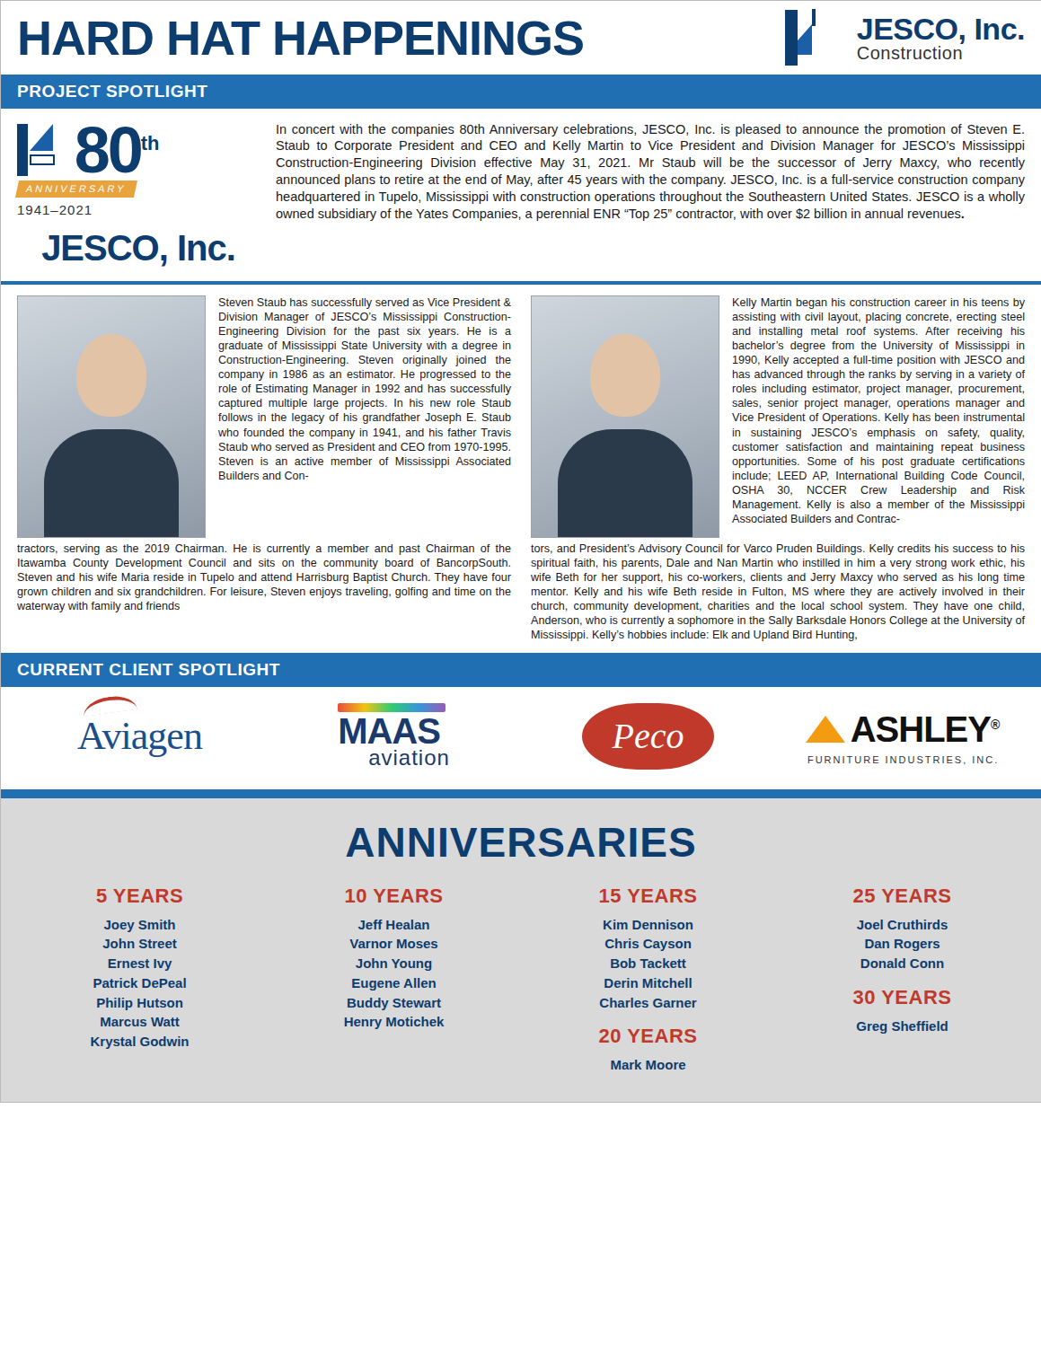HARD HAT HAPPENINGS
JESCO, Inc.
Construction
PROJECT SPOTLIGHT
80th
ANNIVERSARY
1941–2021
JESCO, Inc.
In concert with the companies 80th Anniversary celebrations, JESCO, Inc. is pleased to announce the promotion of Steven E. Staub to Corporate President and CEO and Kelly Martin to Vice President and Division Manager for JESCO’s Mississippi Construction-Engineering Division effective May 31, 2021. Mr Staub will be the successor of Jerry Maxcy, who recently announced plans to retire at the end of May, after 45 years with the company. JESCO, Inc. is a full-service construction company headquartered in Tupelo, Mississippi with construction operations throughout the Southeastern United States. JESCO is a wholly owned subsidiary of the Yates Companies, a perennial ENR “Top 25” contractor, with over $2 billion in annual revenues.
Steven Staub has successfully served as Vice President & Division Manager of JESCO’s Mississippi Construction-Engineering Division for the past six years. He is a graduate of Mississippi State University with a degree in Construction-Engineering. Steven originally joined the company in 1986 as an estimator. He progressed to the role of Estimating Manager in 1992 and has successfully captured multiple large projects. In his new role Staub follows in the legacy of his grandfather Joseph E. Staub who founded the company in 1941, and his father Travis Staub who served as President and CEO from 1970-1995. Steven is an active member of Mississippi Associated Builders and Con-
tractors, serving as the 2019 Chairman. He is currently a member and past Chairman of the Itawamba County Development Council and sits on the community board of BancorpSouth. Steven and his wife Maria reside in Tupelo and attend Harrisburg Baptist Church. They have four grown children and six grandchildren. For leisure, Steven enjoys traveling, golfing and time on the waterway with family and friends
Kelly Martin began his construction career in his teens by assisting with civil layout, placing concrete, erecting steel and installing metal roof systems. After receiving his bachelor’s degree from the University of Mississippi in 1990, Kelly accepted a full-time position with JESCO and has advanced through the ranks by serving in a variety of roles including estimator, project manager, procurement, sales, senior project manager, operations manager and Vice President of Operations. Kelly has been instrumental in sustaining JESCO’s emphasis on safety, quality, customer satisfaction and maintaining repeat business opportunities. Some of his post graduate certifications include; LEED AP, International Building Code Council, OSHA 30, NCCER Crew Leadership and Risk Management. Kelly is also a member of the Mississippi Associated Builders and Contrac-
tors, and President’s Advisory Council for Varco Pruden Buildings. Kelly credits his success to his spiritual faith, his parents, Dale and Nan Martin who instilled in him a very strong work ethic, his wife Beth for her support, his co-workers, clients and Jerry Maxcy who served as his long time mentor. Kelly and his wife Beth reside in Fulton, MS where they are actively involved in their church, community development, charities and the local school system. They have one child, Anderson, who is currently a sophomore in the Sally Barksdale Honors College at the University of Mississippi. Kelly’s hobbies include: Elk and Upland Bird Hunting,
CURRENT CLIENT SPOTLIGHT
Aviagen
MAAS
aviation
Peco
ASHLEY®
FURNITURE INDUSTRIES, INC.
ANNIVERSARIES
5 YEARS
Joey Smith
John Street
Ernest Ivy
Patrick DePeal
Philip Hutson
Marcus Watt
Krystal Godwin
10 YEARS
Jeff Healan
Varnor Moses
John Young
Eugene Allen
Buddy Stewart
Henry Motichek
15 YEARS
Kim Dennison
Chris Cayson
Bob Tackett
Derin Mitchell
Charles Garner
20 YEARS
Mark Moore
25 YEARS
Joel Cruthirds
Dan Rogers
Donald Conn
30 YEARS
Greg Sheffield